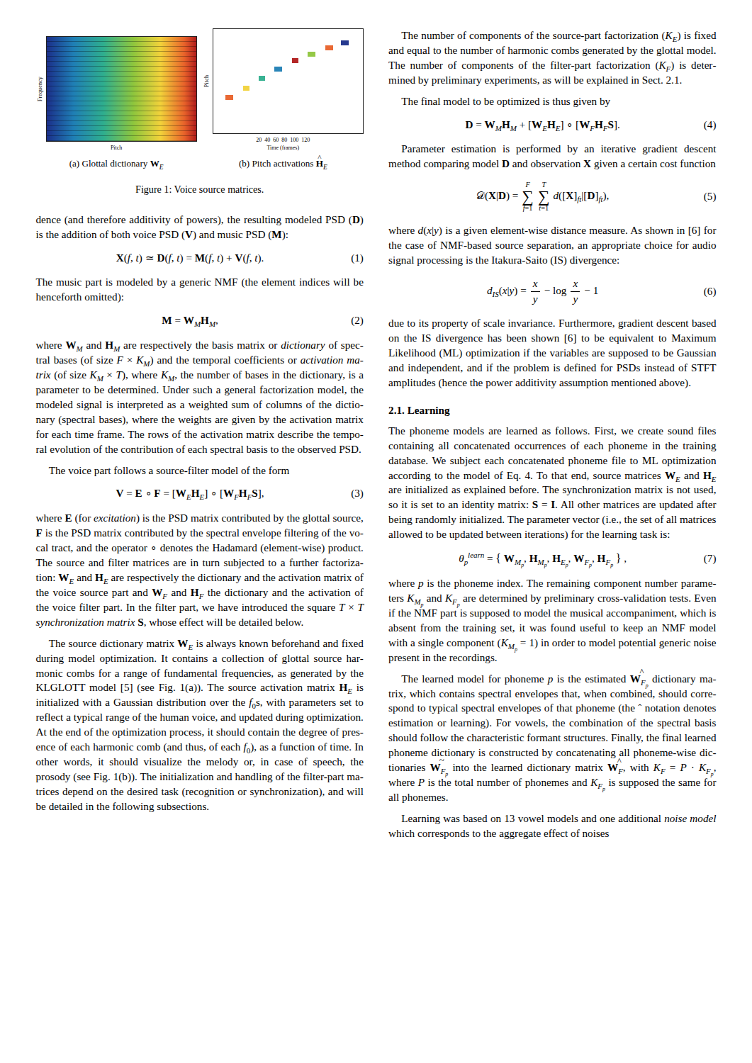Frequency
Pitch
(a) Glottal dictionary WE
Pitch
20 40 60 80 100 120
Time (frames)
(b) Pitch activations HE
Figure 1: Voice source matrices.
dence (and therefore additivity of powers), the resulting modeled PSD (D) is the addition of both voice PSD (V) and music PSD (M):
X(f, t) ≃ D(f, t) = M(f, t) + V(f, t).
(1)
The music part is modeled by a generic NMF (the element indices will be henceforth omitted):
M = WMHM,
(2)
where WM and HM are respectively the basis matrix or dictionary of spectral bases (of size F × KM) and the temporal coefficients or activation matrix (of size KM × T), where KM, the number of bases in the dictionary, is a parameter to be determined. Under such a general factorization model, the modeled signal is interpreted as a weighted sum of columns of the dictionary (spectral bases), where the weights are given by the activation matrix for each time frame. The rows of the activation matrix describe the temporal evolution of the contribution of each spectral basis to the observed PSD.
The voice part follows a source-filter model of the form
V = E ∘ F = [WEHE] ∘ [WFHFS],
(3)
where E (for excitation) is the PSD matrix contributed by the glottal source, F is the PSD matrix contributed by the spectral envelope filtering of the vocal tract, and the operator ∘ denotes the Hadamard (element-wise) product. The source and filter matrices are in turn subjected to a further factorization: WE and HE are respectively the dictionary and the activation matrix of the voice source part and WF and HF the dictionary and the activation of the voice filter part. In the filter part, we have introduced the square T × T synchronization matrix S, whose effect will be detailed below.
The source dictionary matrix WE is always known beforehand and fixed during model optimization. It contains a collection of glottal source harmonic combs for a range of fundamental frequencies, as generated by the KLGLOTT model [5] (see Fig. 1(a)). The source activation matrix HE is initialized with a Gaussian distribution over the f0s, with parameters set to reflect a typical range of the human voice, and updated during optimization. At the end of the optimization process, it should contain the degree of presence of each harmonic comb (and thus, of each f0), as a function of time. In other words, it should visualize the melody or, in case of speech, the prosody (see Fig. 1(b)). The initialization and handling of the filter-part matrices depend on the desired task (recognition or synchronization), and will be detailed in the following subsections.
The number of components of the source-part factorization (KE) is fixed and equal to the number of harmonic combs generated by the glottal model. The number of components of the filter-part factorization (KF) is determined by preliminary experiments, as will be explained in Sect. 2.1.
The final model to be optimized is thus given by
D = WMHM + [WEHE] ∘ [WFHFS].
(4)
Parameter estimation is performed by an iterative gradient descent method comparing model D and observation X given a certain cost function
𝒟(X|D) = F∑f=1 T∑t=1 d([X]ft|[D]ft),
(5)
where d(x|y) is a given element-wise distance measure. As shown in [6] for the case of NMF-based source separation, an appropriate choice for audio signal processing is the Itakura-Saito (IS) divergence:
dIS(x|y) = xy − log xy − 1
(6)
due to its property of scale invariance. Furthermore, gradient descent based on the IS divergence has been shown [6] to be equivalent to Maximum Likelihood (ML) optimization if the variables are supposed to be Gaussian and independent, and if the problem is defined for PSDs instead of STFT amplitudes (hence the power additivity assumption mentioned above).
2.1. Learning
The phoneme models are learned as follows. First, we create sound files containing all concatenated occurrences of each phoneme in the training database. We subject each concatenated phoneme file to ML optimization according to the model of Eq. 4. To that end, source matrices WE and HE are initialized as explained before. The synchronization matrix is not used, so it is set to an identity matrix: S = I. All other matrices are updated after being randomly initialized. The parameter vector (i.e., the set of all matrices allowed to be updated between iterations) for the learning task is:
θplearn = { WMp, HMp, HEp, WFp, HFp } ,
(7)
where p is the phoneme index. The remaining component number parameters KMp and KFp are determined by preliminary cross-validation tests. Even if the NMF part is supposed to model the musical accompaniment, which is absent from the training set, it was found useful to keep an NMF model with a single component (KMp = 1) in order to model potential generic noise present in the recordings.
The learned model for phoneme p is the estimated WFp dictionary matrix, which contains spectral envelopes that, when combined, should correspond to typical spectral envelopes of that phoneme (the ˆ notation denotes estimation or learning). For vowels, the combination of the spectral basis should follow the characteristic formant structures. Finally, the final learned phoneme dictionary is constructed by concatenating all phoneme-wise dictionaries WFp into the learned dictionary matrix WF, with KF = P · KFp, where P is the total number of phonemes and KFp is supposed the same for all phonemes.
Learning was based on 13 vowel models and one additional noise model which corresponds to the aggregate effect of noises